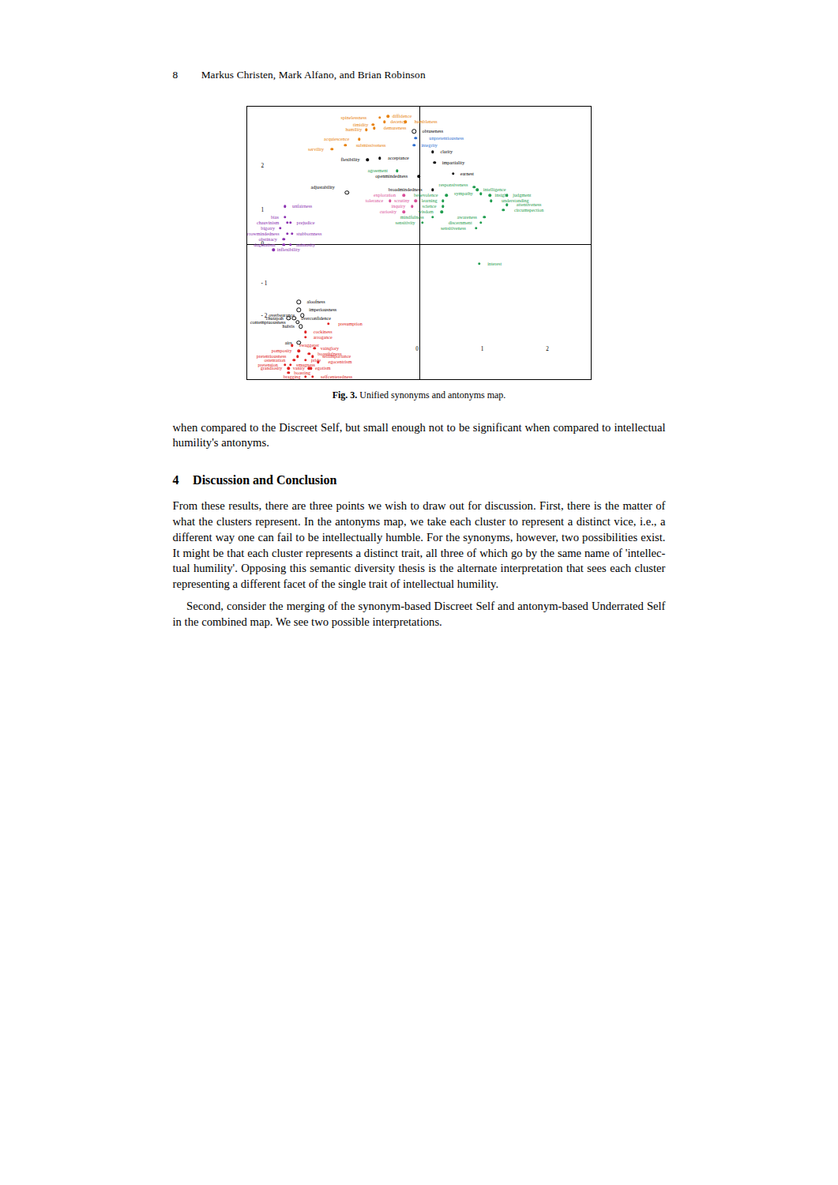8 Markus Christen, Mark Alfano, and Brian Robinson
2
1
0
- 1
- 2
0
1
2
spinelessness diffidence timidity decency humbleness humility demureness obtuseness acquiescence unpretentiousness submissiveness integrity servility clarity flexibility acceptance impartiality agreement openmindedness earnest responsiveness broadmindedness intelligence exploration benevolence sympathy insight judgment tolerance scrutiny learning understanding inquiry science attentiveness curiosity wisdom circumspection mindfulness awareness sensitivity discernment sensitiveness unfairness bias chauvinism prejudice bigotry narrowmindedness stubbornness obstinacy dogmatism animosity inflexibility interest aloofness imperiousness overbearance chutzpah overconfidence contemptuousness hubris presumption cockiness arrogance airs swaggerer vainglory pomposity boastfulness pretentiousness selfimportance ostentation pride egocentrism pretension smugness grandiosity vanity egotism boasting bragging selfcenteredness adjustability
Fig. 3. Unified synonyms and antonyms map.
when compared to the Discreet Self, but small enough not to be significant when compared to intellectual humility's antonyms.
4 Discussion and Conclusion
From these results, there are three points we wish to draw out for discussion. First, there is the matter of what the clusters represent. In the antonyms map, we take each cluster to represent a distinct vice, i.e., a different way one can fail to be intellectually humble. For the synonyms, however, two possibilities exist. It might be that each cluster represents a distinct trait, all three of which go by the same name of 'intellectual humility'. Opposing this semantic diversity thesis is the alternate interpretation that sees each cluster representing a different facet of the single trait of intellectual humility.
Second, consider the merging of the synonym-based Discreet Self and antonym-based Underrated Self in the combined map. We see two possible interpretations.